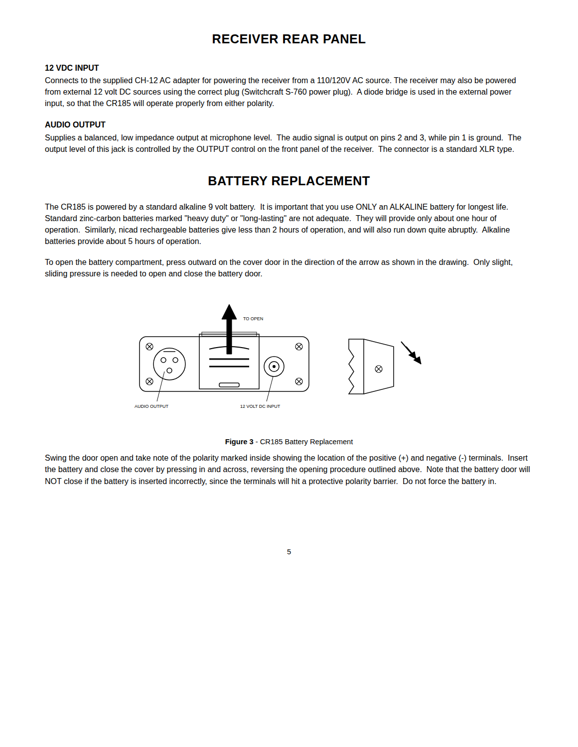RECEIVER REAR PANEL
12 VDC INPUT
Connects to the supplied CH-12 AC adapter for powering the receiver from a 110/120V AC source. The receiver may also be powered from external 12 volt DC sources using the correct plug (Switchcraft S-760 power plug). A diode bridge is used in the external power input, so that the CR185 will operate properly from either polarity.
AUDIO OUTPUT
Supplies a balanced, low impedance output at microphone level. The audio signal is output on pins 2 and 3, while pin 1 is ground. The output level of this jack is controlled by the OUTPUT control on the front panel of the receiver. The connector is a standard XLR type.
BATTERY REPLACEMENT
The CR185 is powered by a standard alkaline 9 volt battery. It is important that you use ONLY an ALKALINE battery for longest life. Standard zinc-carbon batteries marked "heavy duty" or "long-lasting" are not adequate. They will provide only about one hour of operation. Similarly, nicad rechargeable batteries give less than 2 hours of operation, and will also run down quite abruptly. Alkaline batteries provide about 5 hours of operation.
To open the battery compartment, press outward on the cover door in the direction of the arrow as shown in the drawing. Only slight, sliding pressure is needed to open and close the battery door.
TO OPEN AUDIO OUTPUT 12 VOLT DC INPUT
Figure 3 - CR185 Battery Replacement
Swing the door open and take note of the polarity marked inside showing the location of the positive (+) and negative (-) terminals. Insert the battery and close the cover by pressing in and across, reversing the opening procedure outlined above. Note that the battery door will NOT close if the battery is inserted incorrectly, since the terminals will hit a protective polarity barrier. Do not force the battery in.
5